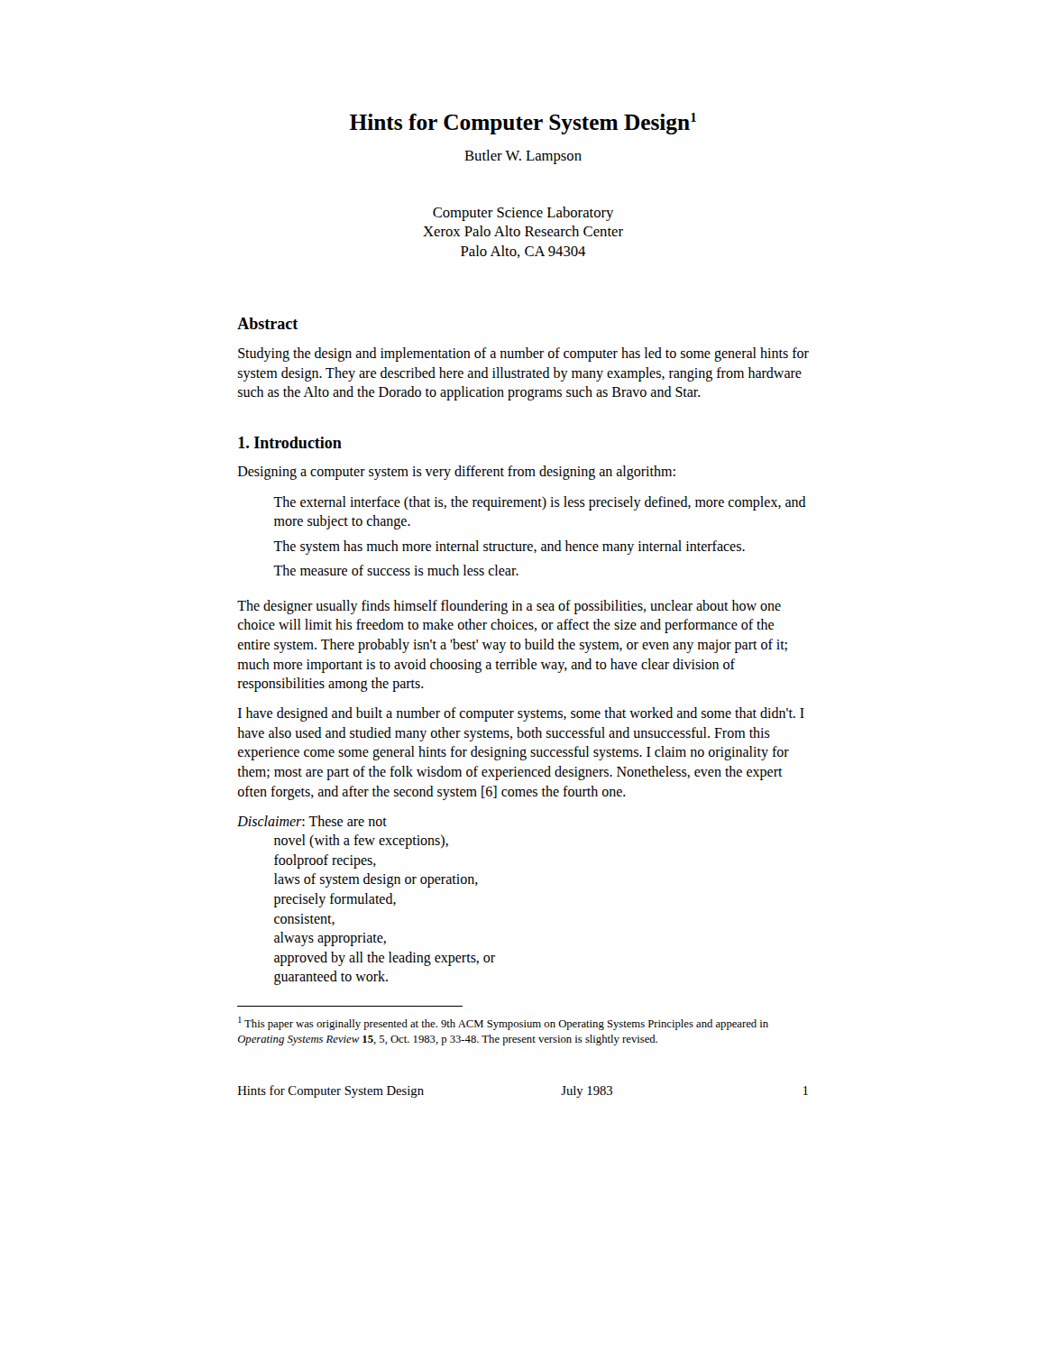Hints for Computer System Design1
Butler W. Lampson
Computer Science Laboratory
Xerox Palo Alto Research Center
Palo Alto, CA 94304
Abstract
Studying the design and implementation of a number of computer has led to some general hints for system design. They are described here and illustrated by many examples, ranging from hardware such as the Alto and the Dorado to application programs such as Bravo and Star.
1. Introduction
Designing a computer system is very different from designing an algorithm:
The external interface (that is, the requirement) is less precisely defined, more complex, and more subject to change.
The system has much more internal structure, and hence many internal interfaces.
The measure of success is much less clear.
The designer usually finds himself floundering in a sea of possibilities, unclear about how one choice will limit his freedom to make other choices, or affect the size and performance of the entire system. There probably isn't a 'best' way to build the system, or even any major part of it; much more important is to avoid choosing a terrible way, and to have clear division of responsibilities among the parts.
I have designed and built a number of computer systems, some that worked and some that didn't. I have also used and studied many other systems, both successful and unsuccessful. From this experience come some general hints for designing successful systems. I claim no originality for them; most are part of the folk wisdom of experienced designers. Nonetheless, even the expert often forgets, and after the second system [6] comes the fourth one.
Disclaimer: These are not
novel (with a few exceptions),
foolproof recipes,
laws of system design or operation,
precisely formulated,
consistent,
always appropriate,
approved by all the leading experts, or
guaranteed to work.
1 This paper was originally presented at the. 9th ACM Symposium on Operating Systems Principles and appeared in Operating Systems Review 15, 5, Oct. 1983, p 33-48. The present version is slightly revised.
Hints for Computer System Design
July 1983
1